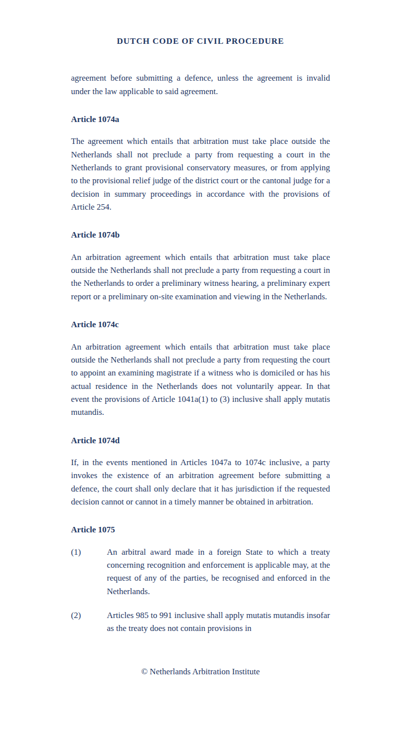Dutch Code of Civil Procedure
agreement before submitting a defence, unless the agreement is invalid under the law applicable to said agreement.
Article 1074a
The agreement which entails that arbitration must take place outside the Netherlands shall not preclude a party from requesting a court in the Netherlands to grant provisional conservatory measures, or from applying to the provisional relief judge of the district court or the cantonal judge for a decision in summary proceedings in accordance with the provisions of Article 254.
Article 1074b
An arbitration agreement which entails that arbitration must take place outside the Netherlands shall not preclude a party from requesting a court in the Netherlands to order a preliminary witness hearing, a preliminary expert report or a preliminary on-site examination and viewing in the Netherlands.
Article 1074c
An arbitration agreement which entails that arbitration must take place outside the Netherlands shall not preclude a party from requesting the court to appoint an examining magistrate if a witness who is domiciled or has his actual residence in the Netherlands does not voluntarily appear. In that event the provisions of Article 1041a(1) to (3) inclusive shall apply mutatis mutandis.
Article 1074d
If, in the events mentioned in Articles 1047a to 1074c inclusive, a party invokes the existence of an arbitration agreement before submitting a defence, the court shall only declare that it has jurisdiction if the requested decision cannot or cannot in a timely manner be obtained in arbitration.
Article 1075
(1)
An arbitral award made in a foreign State to which a treaty concerning recognition and enforcement is applicable may, at the request of any of the parties, be recognised and enforced in the Netherlands.
(2)
Articles 985 to 991 inclusive shall apply mutatis mutandis insofar as the treaty does not contain provisions in
© Netherlands Arbitration Institute